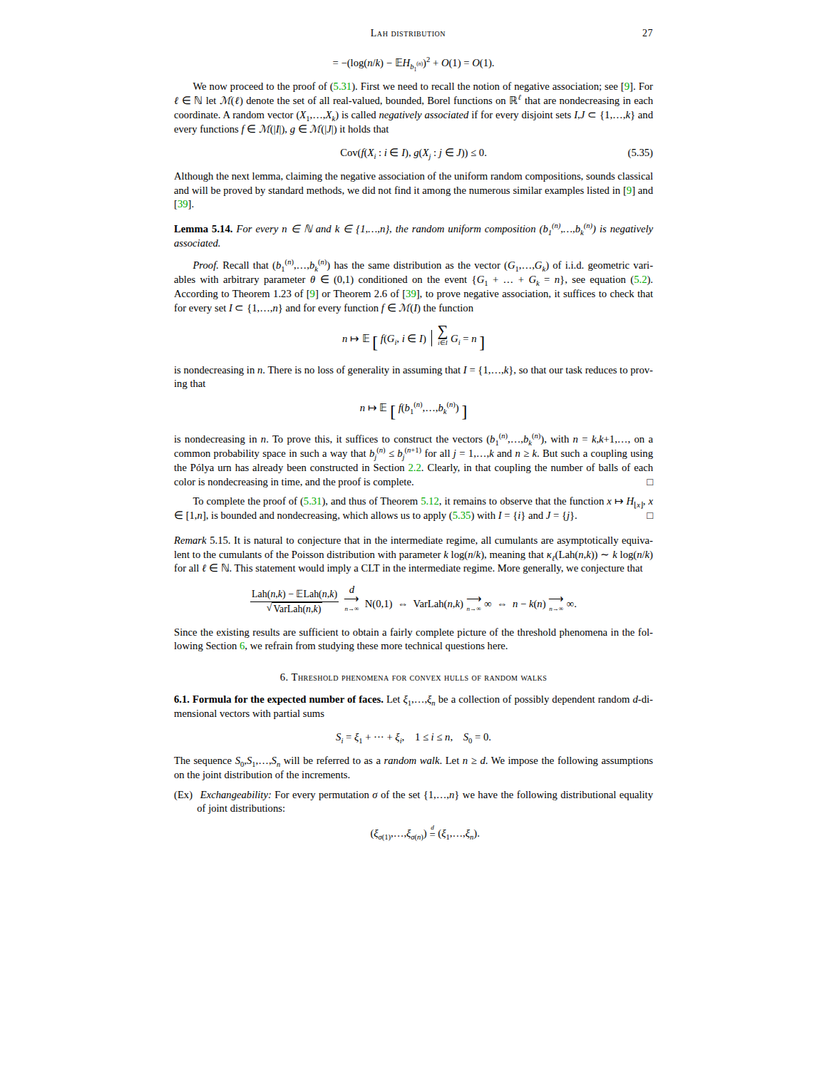Lah distribution 27
= −(log(n/k) − 𝔼Hb1(n))2 + O(1) = O(1).
We now proceed to the proof of (5.31). First we need to recall the notion of negative association; see [9]. For ℓ ∈ ℕ let ℳ(ℓ) denote the set of all real-valued, bounded, Borel functions on ℝℓ that are nondecreasing in each coordinate. A random vector (X1,…,Xk) is called negatively associated if for every disjoint sets I,J ⊂ {1,…,k} and every functions f ∈ ℳ(|I|), g ∈ ℳ(|J|) it holds that
Cov(f(Xi : i ∈ I), g(Xj : j ∈ J)) ≤ 0. (5.35)
Although the next lemma, claiming the negative association of the uniform random compositions, sounds classical and will be proved by standard methods, we did not find it among the numerous similar examples listed in [9] and [39].
Lemma 5.14. For every n ∈ ℕ and k ∈ {1,…,n}, the random uniform composition (b1(n),…,bk(n)) is negatively associated.
Proof. Recall that (b1(n),…,bk(n)) has the same distribution as the vector (G1,…,Gk) of i.i.d. geometric variables with arbitrary parameter θ ∈ (0,1) conditioned on the event {G1 + … + Gk = n}, see equation (5.2). According to Theorem 1.23 of [9] or Theorem 2.6 of [39], to prove negative association, it suffices to check that for every set I ⊂ {1,…,n} and for every function f ∈ ℳ(I) the function
n ↦ 𝔼 [ f(Gi, i ∈ I) ∑i∈I Gi = n ]
is nondecreasing in n. There is no loss of generality in assuming that I = {1,…,k}, so that our task reduces to proving that
n ↦ 𝔼 [ f(b1(n),…,bk(n)) ]
is nondecreasing in n. To prove this, it suffices to construct the vectors (b1(n),…,bk(n)), with n = k,k+1,…, on a common probability space in such a way that bj(n) ≤ bj(n+1) for all j = 1,…,k and n ≥ k. But such a coupling using the Pólya urn has already been constructed in Section 2.2. Clearly, in that coupling the number of balls of each color is nondecreasing in time, and the proof is complete. □
To complete the proof of (5.31), and thus of Theorem 5.12, it remains to observe that the function x ↦ H⌊x⌋, x ∈ [1,n], is bounded and nondecreasing, which allows us to apply (5.35) with I = {i} and J = {j}. □
Remark 5.15. It is natural to conjecture that in the intermediate regime, all cumulants are asymptotically equivalent to the cumulants of the Poisson distribution with parameter k log(n/k), meaning that κℓ(Lah(n,k)) ∼ k log(n/k) for all ℓ ∈ ℕ. This statement would imply a CLT in the intermediate regime. More generally, we conjecture that
Lah(n,k) − 𝔼Lah(n,k) VarLah(n,k) d⟶n→∞ N(0,1) ⇔ VarLah(n,k) ⟶n→∞ ∞ ⇔ n − k(n) ⟶n→∞ ∞.
Since the existing results are sufficient to obtain a fairly complete picture of the threshold phenomena in the following Section 6, we refrain from studying these more technical questions here.
6. Threshold phenomena for convex hulls of random walks
6.1. Formula for the expected number of faces. Let ξ1,…,ξn be a collection of possibly dependent random d-dimensional vectors with partial sums
Si = ξ1 + ··· + ξi, 1 ≤ i ≤ n, S0 = 0.
The sequence S0,S1,…,Sn will be referred to as a random walk. Let n ≥ d. We impose the following assumptions on the joint distribution of the increments.
(Ex) Exchangeability: For every permutation σ of the set {1,…,n} we have the following distributional equality of joint distributions:
(ξσ(1),…,ξσ(n)) d= (ξ1,…,ξn).